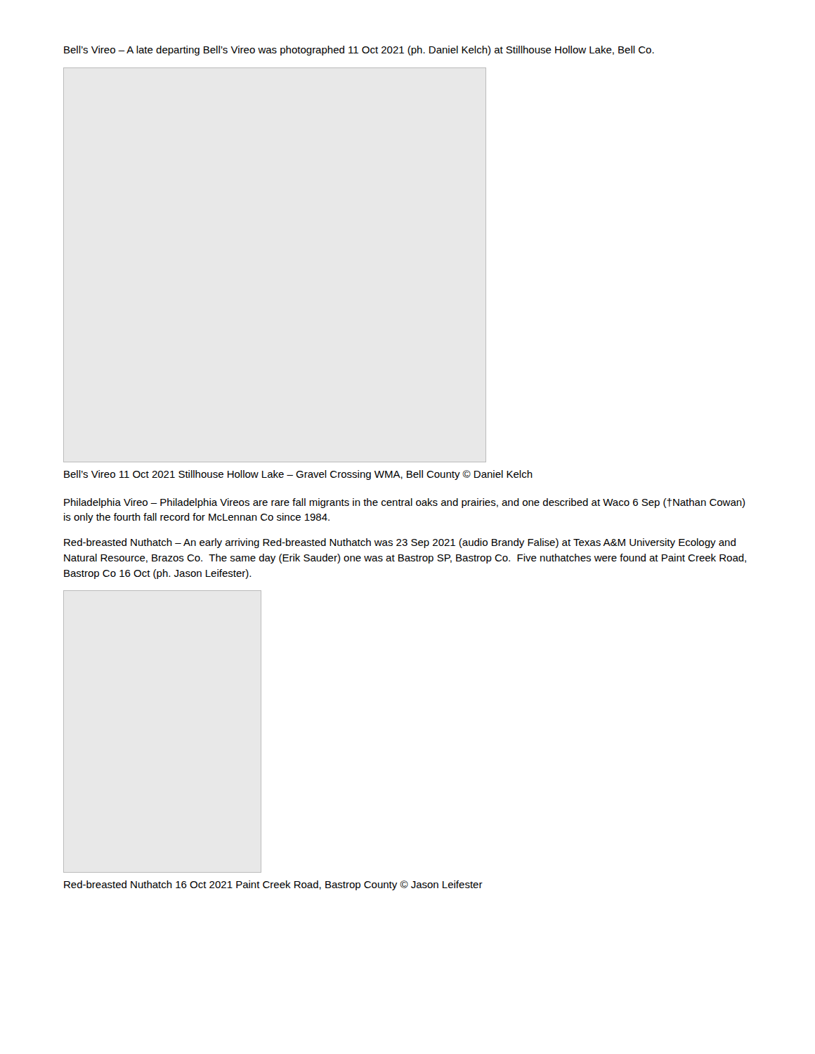Bell’s Vireo – A late departing Bell’s Vireo was photographed 11 Oct 2021 (ph. Daniel Kelch) at Stillhouse Hollow Lake, Bell Co.
Bell’s Vireo 11 Oct 2021 Stillhouse Hollow Lake – Gravel Crossing WMA, Bell County © Daniel Kelch
Philadelphia Vireo – Philadelphia Vireos are rare fall migrants in the central oaks and prairies, and one described at Waco 6 Sep (†Nathan Cowan) is only the fourth fall record for McLennan Co since 1984.
Red-breasted Nuthatch – An early arriving Red-breasted Nuthatch was 23 Sep 2021 (audio Brandy Falise) at Texas A&M University Ecology and Natural Resource, Brazos Co. The same day (Erik Sauder) one was at Bastrop SP, Bastrop Co. Five nuthatches were found at Paint Creek Road, Bastrop Co 16 Oct (ph. Jason Leifester).
Red-breasted Nuthatch 16 Oct 2021 Paint Creek Road, Bastrop County © Jason Leifester